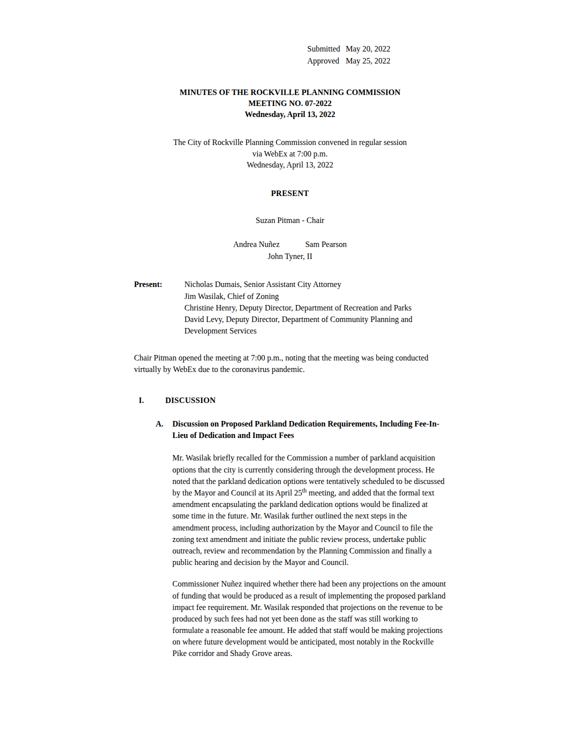| Submitted | May 20, 2022 |
| Approved | May 25, 2022 |
Minutes of the Rockville Planning Commission Meeting No. 07-2022 Wednesday, April 13, 2022
The City of Rockville Planning Commission convened in regular session
via WebEx at 7:00 p.m.
Wednesday, April 13, 2022
PRESENT
Suzan Pitman - Chair
Andrea Nuñez Sam Pearson John Tyner, II
Present:
Nicholas Dumais, Senior Assistant City Attorney
Jim Wasilak, Chief of Zoning
Christine Henry, Deputy Director, Department of Recreation and Parks
David Levy, Deputy Director, Department of Community Planning and Development Services
Chair Pitman opened the meeting at 7:00 p.m., noting that the meeting was being conducted virtually by WebEx due to the coronavirus pandemic.
I. DISCUSSION
A.
Discussion on Proposed Parkland Dedication Requirements, Including Fee-In-Lieu of Dedication and Impact Fees
Mr. Wasilak briefly recalled for the Commission a number of parkland acquisition options that the city is currently considering through the development process. He noted that the parkland dedication options were tentatively scheduled to be discussed by the Mayor and Council at its April 25th meeting, and added that the formal text amendment encapsulating the parkland dedication options would be finalized at some time in the future. Mr. Wasilak further outlined the next steps in the amendment process, including authorization by the Mayor and Council to file the zoning text amendment and initiate the public review process, undertake public outreach, review and recommendation by the Planning Commission and finally a public hearing and decision by the Mayor and Council.
Commissioner Nuñez inquired whether there had been any projections on the amount of funding that would be produced as a result of implementing the proposed parkland impact fee requirement. Mr. Wasilak responded that projections on the revenue to be produced by such fees had not yet been done as the staff was still working to formulate a reasonable fee amount. He added that staff would be making projections on where future development would be anticipated, most notably in the Rockville Pike corridor and Shady Grove areas.